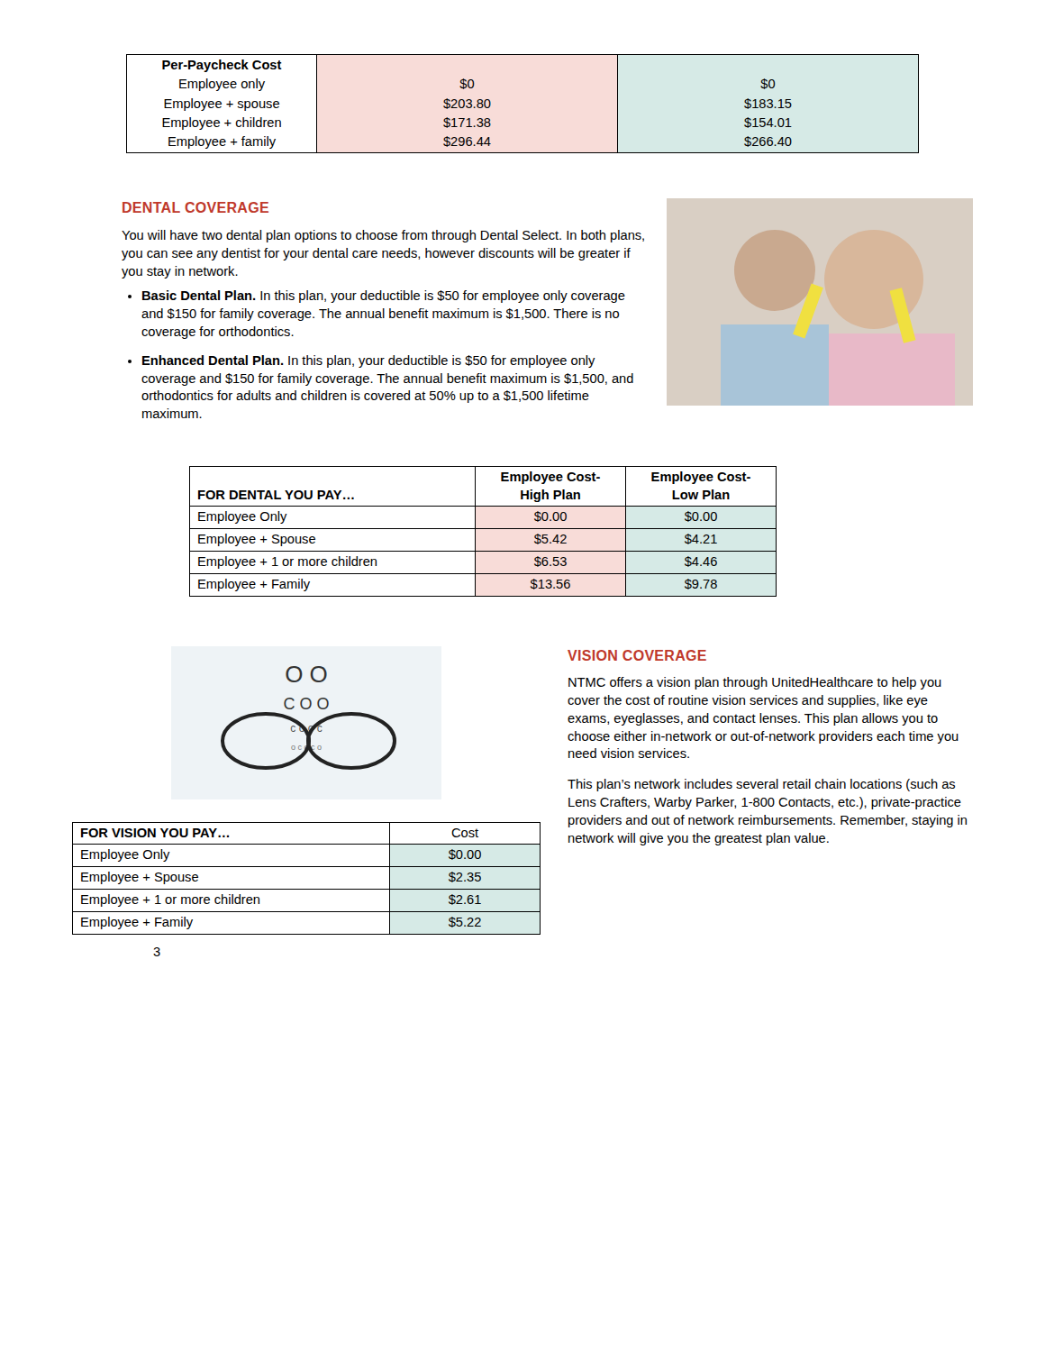| Per-Paycheck Cost Employee only Employee + spouse Employee + children Employee + family | $0 $203.80 $171.38 $296.44 | $0 $183.15 $154.01 $266.40 |
Dental Coverage
You will have two dental plan options to choose from through Dental Select. In both plans, you can see any dentist for your dental care needs, however discounts will be greater if you stay in network.
Basic Dental Plan. In this plan, your deductible is $50 for employee only coverage and $150 for family coverage. The annual benefit maximum is $1,500. There is no coverage for orthodontics.
Enhanced Dental Plan. In this plan, your deductible is $50 for employee only coverage and $150 for family coverage. The annual benefit maximum is $1,500, and orthodontics for adults and children is covered at 50% up to a $1,500 lifetime maximum.
| FOR DENTAL YOU PAY… | Employee Cost- High Plan | Employee Cost- Low Plan |
| --- | --- | --- |
| Employee Only | $0.00 | $0.00 |
| Employee + Spouse | $5.42 | $4.21 |
| Employee + 1 or more children | $6.53 | $4.46 |
| Employee + Family | $13.56 | $9.78 |
| FOR VISION YOU PAY… | Cost |
| --- | --- |
| Employee Only | $0.00 |
| Employee + Spouse | $2.35 |
| Employee + 1 or more children | $2.61 |
| Employee + Family | $5.22 |
3
Vision Coverage
NTMC offers a vision plan through UnitedHealthcare to help you cover the cost of routine vision services and supplies, like eye exams, eyeglasses, and contact lenses. This plan allows you to choose either in-network or out-of-network providers each time you need vision services.
This plan’s network includes several retail chain locations (such as Lens Crafters, Warby Parker, 1-800 Contacts, etc.), private-practice providers and out of network reimbursements. Remember, staying in network will give you the greatest plan value.